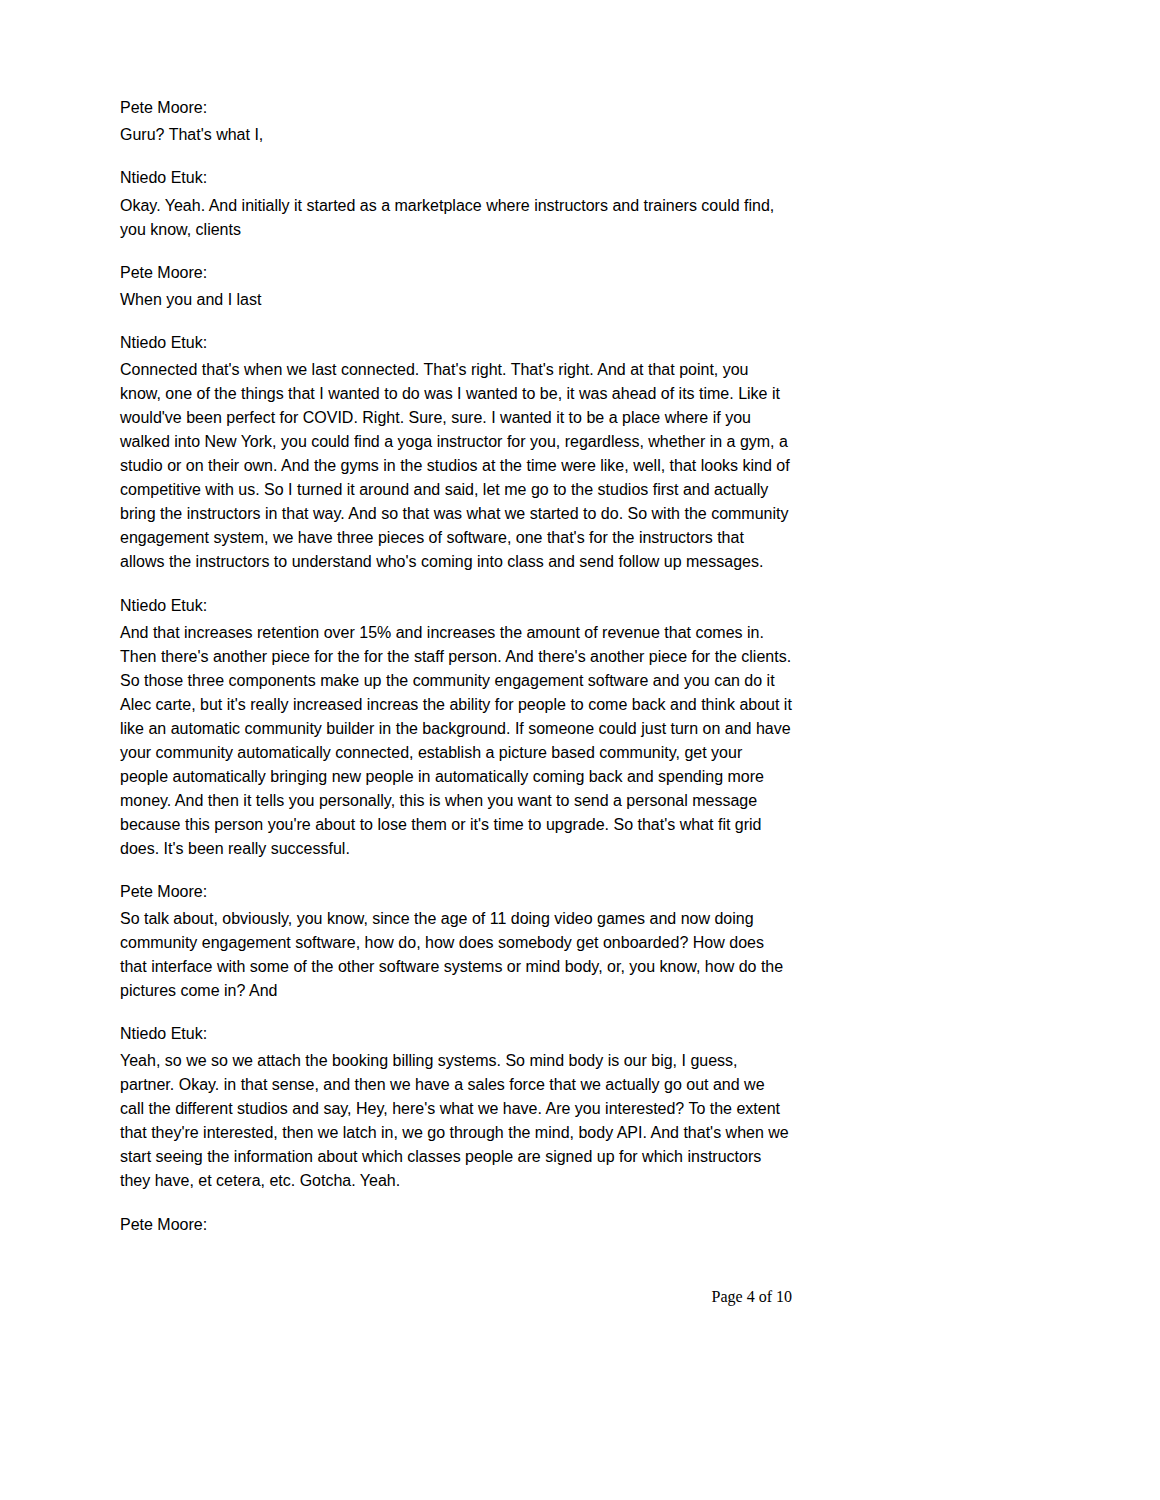Pete Moore:
Guru? That's what I,
Ntiedo Etuk:
Okay. Yeah. And initially it started as a marketplace where instructors and trainers could find, you know, clients
Pete Moore:
When you and I last
Ntiedo Etuk:
Connected that's when we last connected. That's right. That's right. And at that point, you know, one of the things that I wanted to do was I wanted to be, it was ahead of its time. Like it would've been perfect for COVID. Right. Sure, sure. I wanted it to be a place where if you walked into New York, you could find a yoga instructor for you, regardless, whether in a gym, a studio or on their own. And the gyms in the studios at the time were like, well, that looks kind of competitive with us. So I turned it around and said, let me go to the studios first and actually bring the instructors in that way. And so that was what we started to do. So with the community engagement system, we have three pieces of software, one that's for the instructors that allows the instructors to understand who's coming into class and send follow up messages.
Ntiedo Etuk:
And that increases retention over 15% and increases the amount of revenue that comes in. Then there's another piece for the for the staff person. And there's another piece for the clients. So those three components make up the community engagement software and you can do it Alec carte, but it's really increased increas the ability for people to come back and think about it like an automatic community builder in the background. If someone could just turn on and have your community automatically connected, establish a picture based community, get your people automatically bringing new people in automatically coming back and spending more money. And then it tells you personally, this is when you want to send a personal message because this person you're about to lose them or it's time to upgrade. So that's what fit grid does. It's been really successful.
Pete Moore:
So talk about, obviously, you know, since the age of 11 doing video games and now doing community engagement software, how do, how does somebody get onboarded? How does that interface with some of the other software systems or mind body, or, you know, how do the pictures come in? And
Ntiedo Etuk:
Yeah, so we so we attach the booking billing systems. So mind body is our big, I guess, partner. Okay. in that sense, and then we have a sales force that we actually go out and we call the different studios and say, Hey, here's what we have. Are you interested? To the extent that they're interested, then we latch in, we go through the mind, body API. And that's when we start seeing the information about which classes people are signed up for which instructors they have, et cetera, etc. Gotcha. Yeah.
Pete Moore:
Page 4 of 10